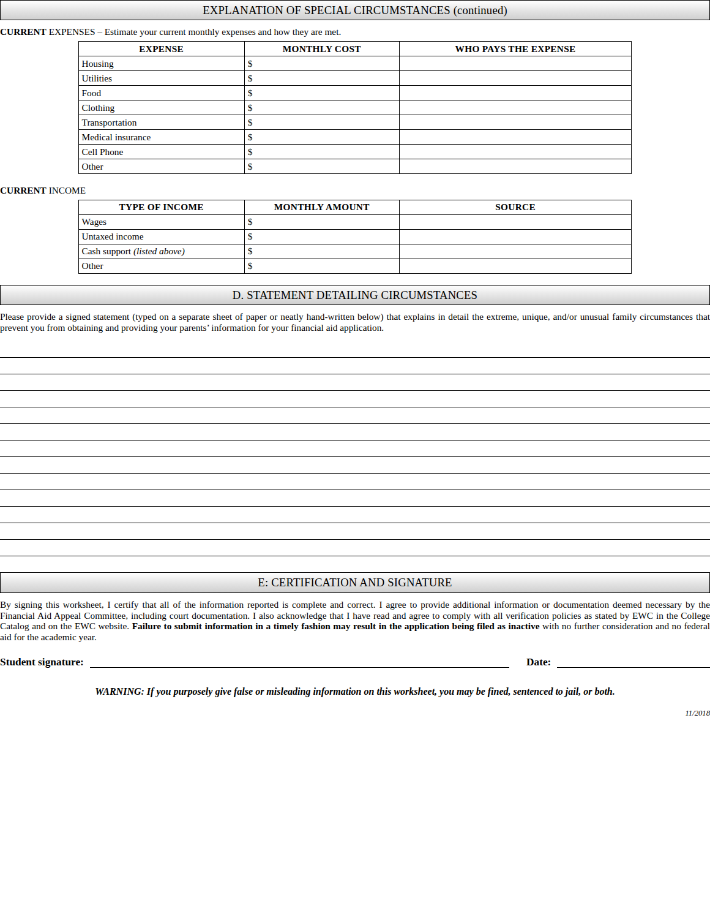EXPLANATION OF SPECIAL CIRCUMSTANCES (continued)
CURRENT EXPENSES – Estimate your current monthly expenses and how they are met.
| EXPENSE | MONTHLY COST | WHO PAYS THE EXPENSE |
| --- | --- | --- |
| Housing | $ | |
| Utilities | $ | |
| Food | $ | |
| Clothing | $ | |
| Transportation | $ | |
| Medical insurance | $ | |
| Cell Phone | $ | |
| Other | $ | |
CURRENT INCOME
| TYPE OF INCOME | MONTHLY AMOUNT | SOURCE |
| --- | --- | --- |
| Wages | $ | |
| Untaxed income | $ | |
| Cash support (listed above) | $ | |
| Other | $ | |
D. STATEMENT DETAILING CIRCUMSTANCES
Please provide a signed statement (typed on a separate sheet of paper or neatly hand-written below) that explains in detail the extreme, unique, and/or unusual family circumstances that prevent you from obtaining and providing your parents’ information for your financial aid application.
E: CERTIFICATION AND SIGNATURE
By signing this worksheet, I certify that all of the information reported is complete and correct. I agree to provide additional information or documentation deemed necessary by the Financial Aid Appeal Committee, including court documentation. I also acknowledge that I have read and agree to comply with all verification policies as stated by EWC in the College Catalog and on the EWC website. Failure to submit information in a timely fashion may result in the application being filed as inactive with no further consideration and no federal aid for the academic year.
Student signature: Date:
WARNING: If you purposely give false or misleading information on this worksheet, you may be fined, sentenced to jail, or both.
11/2018